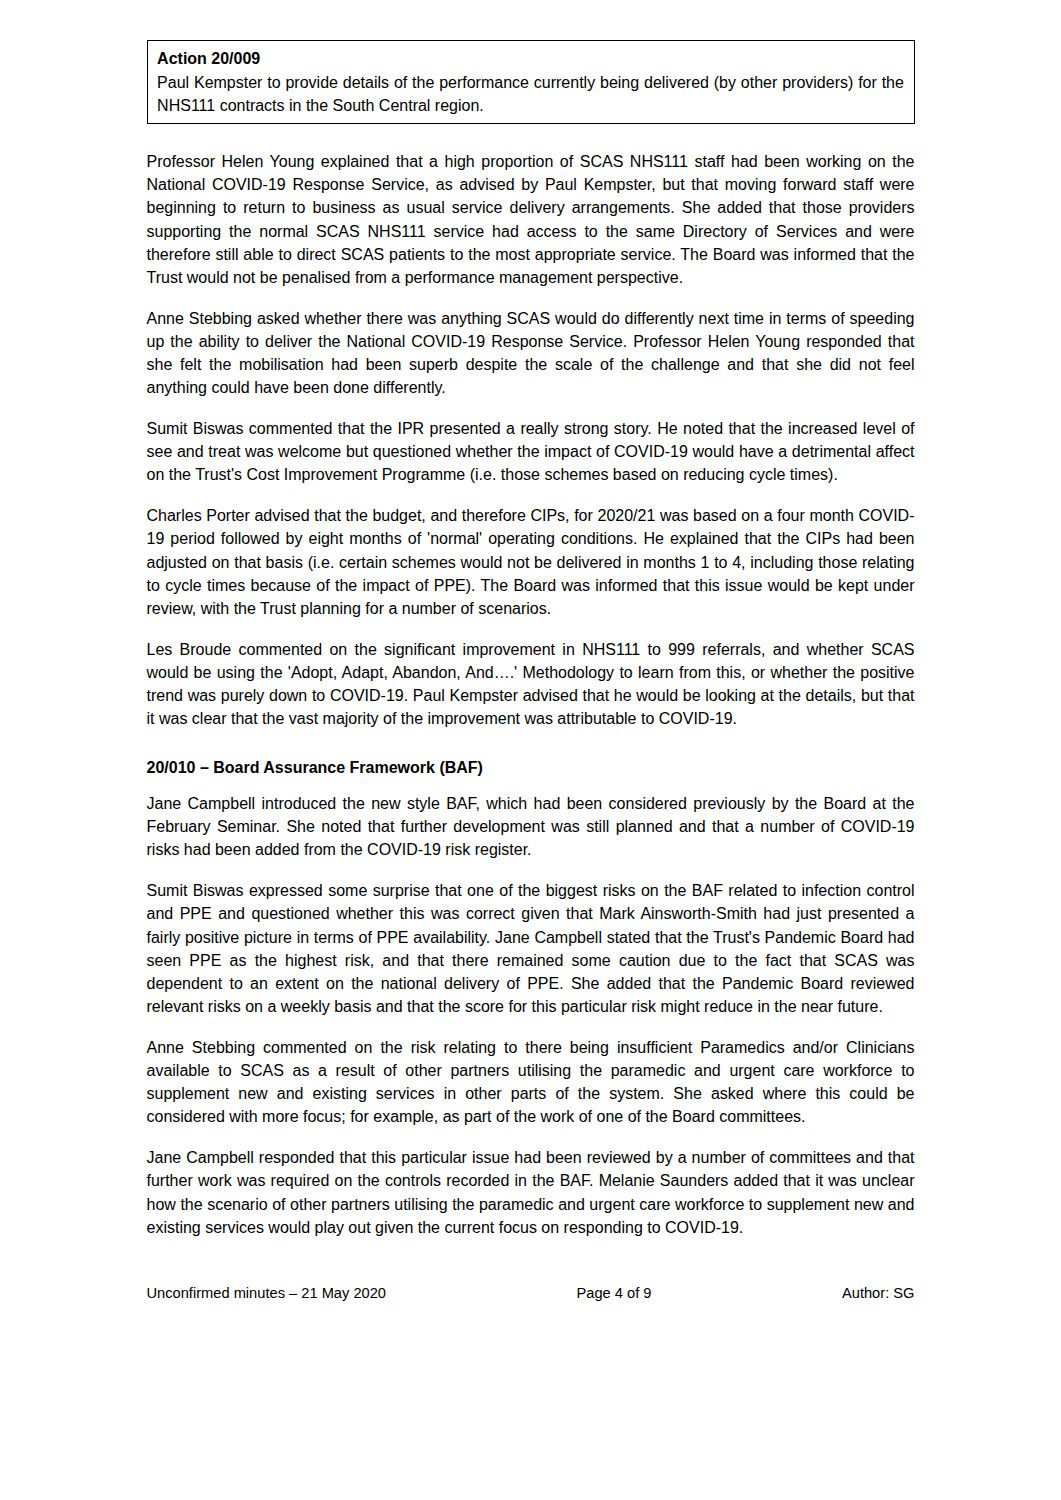Action 20/009
Paul Kempster to provide details of the performance currently being delivered (by other providers) for the NHS111 contracts in the South Central region.
Professor Helen Young explained that a high proportion of SCAS NHS111 staff had been working on the National COVID-19 Response Service, as advised by Paul Kempster, but that moving forward staff were beginning to return to business as usual service delivery arrangements. She added that those providers supporting the normal SCAS NHS111 service had access to the same Directory of Services and were therefore still able to direct SCAS patients to the most appropriate service. The Board was informed that the Trust would not be penalised from a performance management perspective.
Anne Stebbing asked whether there was anything SCAS would do differently next time in terms of speeding up the ability to deliver the National COVID-19 Response Service. Professor Helen Young responded that she felt the mobilisation had been superb despite the scale of the challenge and that she did not feel anything could have been done differently.
Sumit Biswas commented that the IPR presented a really strong story. He noted that the increased level of see and treat was welcome but questioned whether the impact of COVID-19 would have a detrimental affect on the Trust's Cost Improvement Programme (i.e. those schemes based on reducing cycle times).
Charles Porter advised that the budget, and therefore CIPs, for 2020/21 was based on a four month COVID-19 period followed by eight months of 'normal' operating conditions. He explained that the CIPs had been adjusted on that basis (i.e. certain schemes would not be delivered in months 1 to 4, including those relating to cycle times because of the impact of PPE). The Board was informed that this issue would be kept under review, with the Trust planning for a number of scenarios.
Les Broude commented on the significant improvement in NHS111 to 999 referrals, and whether SCAS would be using the 'Adopt, Adapt, Abandon, And….' Methodology to learn from this, or whether the positive trend was purely down to COVID-19. Paul Kempster advised that he would be looking at the details, but that it was clear that the vast majority of the improvement was attributable to COVID-19.
20/010 – Board Assurance Framework (BAF)
Jane Campbell introduced the new style BAF, which had been considered previously by the Board at the February Seminar. She noted that further development was still planned and that a number of COVID-19 risks had been added from the COVID-19 risk register.
Sumit Biswas expressed some surprise that one of the biggest risks on the BAF related to infection control and PPE and questioned whether this was correct given that Mark Ainsworth-Smith had just presented a fairly positive picture in terms of PPE availability. Jane Campbell stated that the Trust's Pandemic Board had seen PPE as the highest risk, and that there remained some caution due to the fact that SCAS was dependent to an extent on the national delivery of PPE. She added that the Pandemic Board reviewed relevant risks on a weekly basis and that the score for this particular risk might reduce in the near future.
Anne Stebbing commented on the risk relating to there being insufficient Paramedics and/or Clinicians available to SCAS as a result of other partners utilising the paramedic and urgent care workforce to supplement new and existing services in other parts of the system. She asked where this could be considered with more focus; for example, as part of the work of one of the Board committees.
Jane Campbell responded that this particular issue had been reviewed by a number of committees and that further work was required on the controls recorded in the BAF. Melanie Saunders added that it was unclear how the scenario of other partners utilising the paramedic and urgent care workforce to supplement new and existing services would play out given the current focus on responding to COVID-19.
Unconfirmed minutes – 21 May 2020 Page 4 of 9 Author: SG